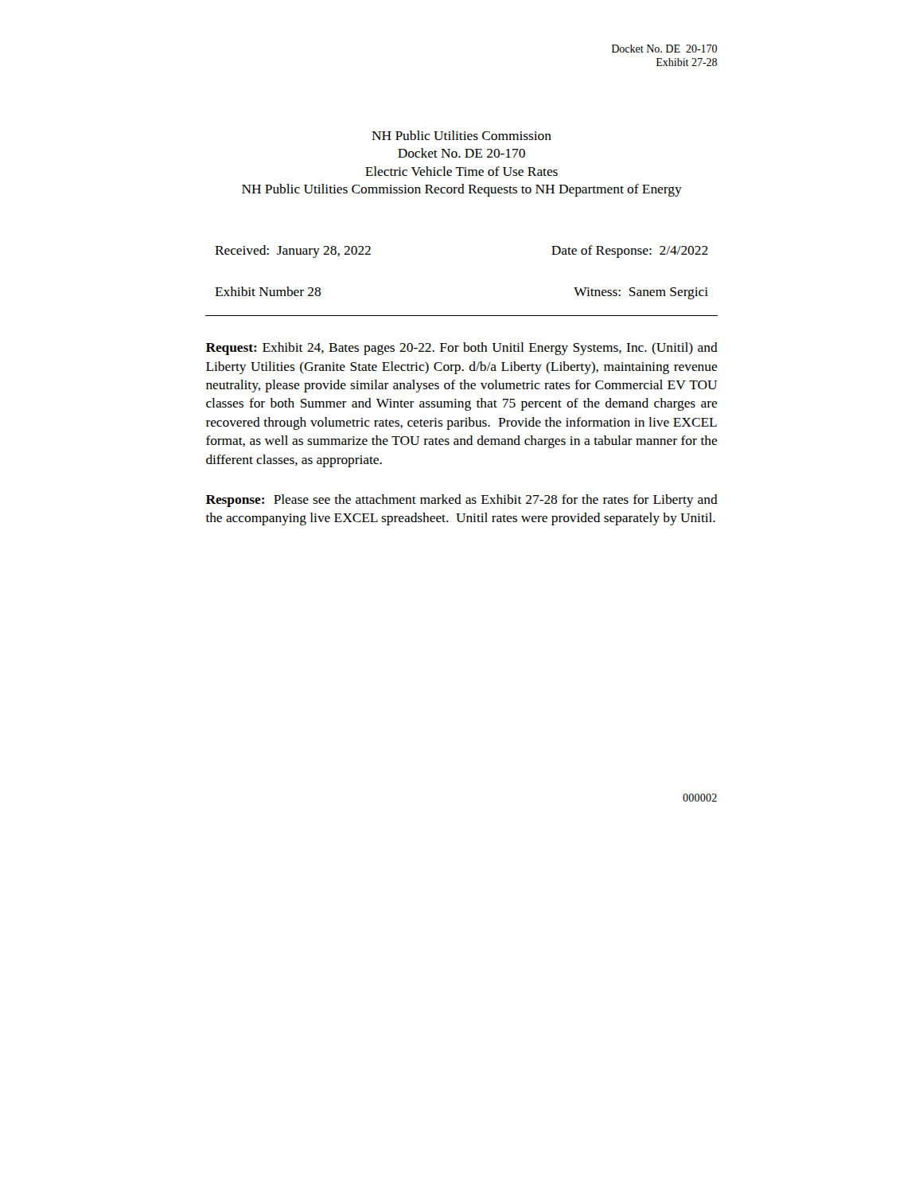Docket No. DE 20-170
Exhibit 27-28
NH Public Utilities Commission
Docket No. DE 20-170
Electric Vehicle Time of Use Rates
NH Public Utilities Commission Record Requests to NH Department of Energy
Received: January 28, 2022 Date of Response: 2/4/2022
Exhibit Number 28 Witness: Sanem Sergici
Request: Exhibit 24, Bates pages 20-22. For both Unitil Energy Systems, Inc. (Unitil) and Liberty Utilities (Granite State Electric) Corp. d/b/a Liberty (Liberty), maintaining revenue neutrality, please provide similar analyses of the volumetric rates for Commercial EV TOU classes for both Summer and Winter assuming that 75 percent of the demand charges are recovered through volumetric rates, ceteris paribus. Provide the information in live EXCEL format, as well as summarize the TOU rates and demand charges in a tabular manner for the different classes, as appropriate.
Response: Please see the attachment marked as Exhibit 27-28 for the rates for Liberty and the accompanying live EXCEL spreadsheet. Unitil rates were provided separately by Unitil.
000002